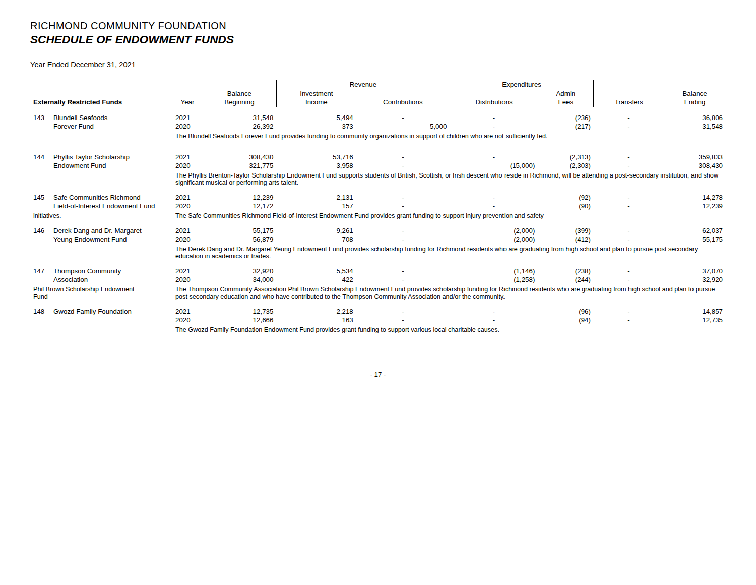RICHMOND COMMUNITY FOUNDATION
SCHEDULE OF ENDOWMENT FUNDS
Year Ended December 31, 2021
| | | | | Revenue | Expenditures | | |
| --- | --- | --- | --- | --- | --- | --- | --- |
| | | | Balance | Investment | | | Admin | | Balance |
| Externally Restricted Funds | Year | Beginning | Income | Contributions | Distributions | Fees | Transfers | Ending |
| 143 | Blundell Seafoods | 2021 | 31,548 | 5,494 | - | - | (236) | - | 36,806 |
| | Forever Fund | 2020 | 26,392 | 373 | 5,000 | - | (217) | - | 31,548 |
| | The Blundell Seafoods Forever Fund provides funding to community organizations in support of children who are not sufficiently fed. |
| 144 | Phyllis Taylor Scholarship | 2021 | 308,430 | 53,716 | - | - | (2,313) | - | 359,833 |
| | Endowment Fund | 2020 | 321,775 | 3,958 | - | (15,000) | (2,303) | - | 308,430 |
| | The Phyllis Brenton-Taylor Scholarship Endowment Fund supports students of British, Scottish, or Irish descent who reside in Richmond, will be attending a post-secondary institution, and show significant musical or performing arts talent. |
| 145 | Safe Communities Richmond | 2021 | 12,239 | 2,131 | - | - | (92) | - | 14,278 |
| | Field-of-Interest Endowment Fund | 2020 | 12,172 | 157 | - | - | (90) | - | 12,239 |
| initiatives. | The Safe Communities Richmond Field-of-Interest Endowment Fund provides grant funding to support injury prevention and safety |
| 146 | Derek Dang and Dr. Margaret | 2021 | 55,175 | 9,261 | - | (2,000) | (399) | - | 62,037 |
| | Yeung Endowment Fund | 2020 | 56,879 | 708 | - | (2,000) | (412) | - | 55,175 |
| | The Derek Dang and Dr. Margaret Yeung Endowment Fund provides scholarship funding for Richmond residents who are graduating from high school and plan to pursue post secondary education in academics or trades. |
| 147 | Thompson Community | 2021 | 32,920 | 5,534 | - | (1,146) | (238) | - | 37,070 |
| | Association | 2020 | 34,000 | 422 | - | (1,258) | (244) | - | 32,920 |
| Phil Brown Scholarship Endowment Fund | The Thompson Community Association Phil Brown Scholarship Endowment Fund provides scholarship funding for Richmond residents who are graduating from high school and plan to pursue post secondary education and who have contributed to the Thompson Community Association and/or the community. |
| 148 | Gwozd Family Foundation | 2021 | 12,735 | 2,218 | - | - | (96) | - | 14,857 |
| | | 2020 | 12,666 | 163 | - | - | (94) | - | 12,735 |
| | The Gwozd Family Foundation Endowment Fund provides grant funding to support various local charitable causes. |
- 17 -